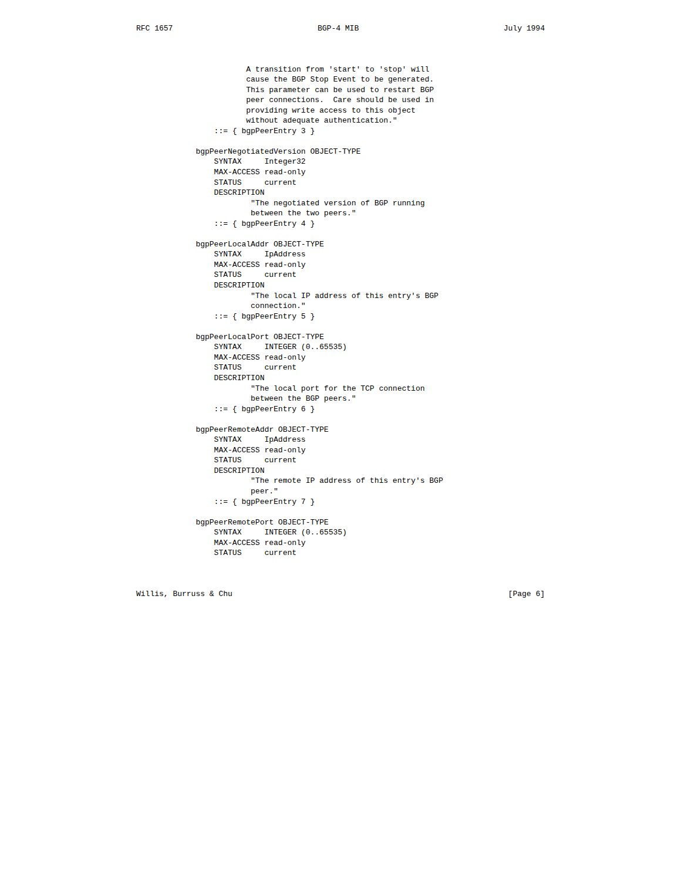RFC 1657 BGP-4 MIB July 1994
                        A transition from 'start' to 'stop' will
                        cause the BGP Stop Event to be generated.
                        This parameter can be used to restart BGP
                        peer connections.  Care should be used in
                        providing write access to this object
                        without adequate authentication."
                 ::= { bgpPeerEntry 3 }

             bgpPeerNegotiatedVersion OBJECT-TYPE
                 SYNTAX     Integer32
                 MAX-ACCESS read-only
                 STATUS     current
                 DESCRIPTION
                         "The negotiated version of BGP running
                         between the two peers."
                 ::= { bgpPeerEntry 4 }

             bgpPeerLocalAddr OBJECT-TYPE
                 SYNTAX     IpAddress
                 MAX-ACCESS read-only
                 STATUS     current
                 DESCRIPTION
                         "The local IP address of this entry's BGP
                         connection."
                 ::= { bgpPeerEntry 5 }

             bgpPeerLocalPort OBJECT-TYPE
                 SYNTAX     INTEGER (0..65535)
                 MAX-ACCESS read-only
                 STATUS     current
                 DESCRIPTION
                         "The local port for the TCP connection
                         between the BGP peers."
                 ::= { bgpPeerEntry 6 }

             bgpPeerRemoteAddr OBJECT-TYPE
                 SYNTAX     IpAddress
                 MAX-ACCESS read-only
                 STATUS     current
                 DESCRIPTION
                         "The remote IP address of this entry's BGP
                         peer."
                 ::= { bgpPeerEntry 7 }

             bgpPeerRemotePort OBJECT-TYPE
                 SYNTAX     INTEGER (0..65535)
                 MAX-ACCESS read-only
                 STATUS     current
Willis, Burruss & Chu [Page 6]